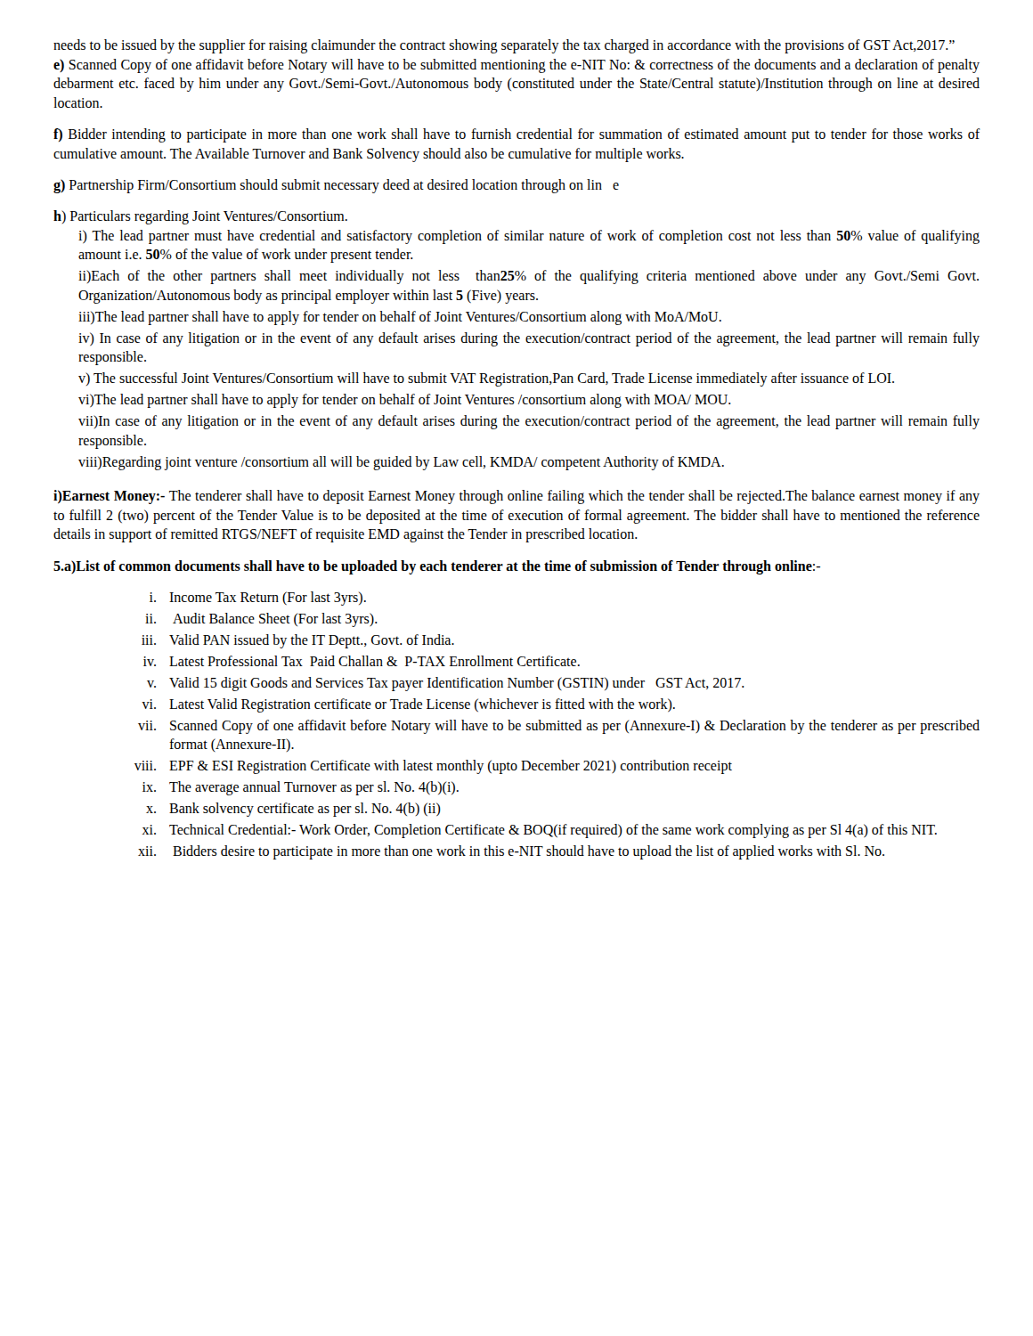needs to be issued by the supplier for raising claimunder the contract showing separately the tax charged in accordance with the provisions of GST Act,2017.”
e) Scanned Copy of one affidavit before Notary will have to be submitted mentioning the e-NIT No: & correctness of the documents and a declaration of penalty debarment etc. faced by him under any Govt./Semi-Govt./Autonomous body (constituted under the State/Central statute)/Institution through on line at desired location.
f) Bidder intending to participate in more than one work shall have to furnish credential for summation of estimated amount put to tender for those works of cumulative amount. The Available Turnover and Bank Solvency should also be cumulative for multiple works.
g) Partnership Firm/Consortium should submit necessary deed at desired location through on lin e
h) Particulars regarding Joint Ventures/Consortium.
i) The lead partner must have credential and satisfactory completion of similar nature of work of completion cost not less than 50% value of qualifying amount i.e. 50% of the value of work under present tender.
ii)Each of the other partners shall meet individually not less than25% of the qualifying criteria mentioned above under any Govt./Semi Govt. Organization/Autonomous body as principal employer within last 5 (Five) years.
iii)The lead partner shall have to apply for tender on behalf of Joint Ventures/Consortium along with MoA/MoU.
iv) In case of any litigation or in the event of any default arises during the execution/contract period of the agreement, the lead partner will remain fully responsible.
v) The successful Joint Ventures/Consortium will have to submit VAT Registration,Pan Card, Trade License immediately after issuance of LOI.
vi)The lead partner shall have to apply for tender on behalf of Joint Ventures /consortium along with MOA/ MOU.
vii)In case of any litigation or in the event of any default arises during the execution/contract period of the agreement, the lead partner will remain fully responsible.
viii)Regarding joint venture /consortium all will be guided by Law cell, KMDA/ competent Authority of KMDA.
i)Earnest Money:- The tenderer shall have to deposit Earnest Money through online failing which the tender shall be rejected.The balance earnest money if any to fulfill 2 (two) percent of the Tender Value is to be deposited at the time of execution of formal agreement. The bidder shall have to mentioned the reference details in support of remitted RTGS/NEFT of requisite EMD against the Tender in prescribed location.
5.a)List of common documents shall have to be uploaded by each tenderer at the time of submission of Tender through online:-
Income Tax Return (For last 3yrs).
Audit Balance Sheet (For last 3yrs).
Valid PAN issued by the IT Deptt., Govt. of India.
Latest Professional Tax Paid Challan & P-TAX Enrollment Certificate.
Valid 15 digit Goods and Services Tax payer Identification Number (GSTIN) under GST Act, 2017.
Latest Valid Registration certificate or Trade License (whichever is fitted with the work).
Scanned Copy of one affidavit before Notary will have to be submitted as per (Annexure-I) & Declaration by the tenderer as per prescribed format (Annexure-II).
EPF & ESI Registration Certificate with latest monthly (upto December 2021) contribution receipt
The average annual Turnover as per sl. No. 4(b)(i).
Bank solvency certificate as per sl. No. 4(b) (ii)
Technical Credential:- Work Order, Completion Certificate & BOQ(if required) of the same work complying as per Sl 4(a) of this NIT.
Bidders desire to participate in more than one work in this e-NIT should have to upload the list of applied works with Sl. No.